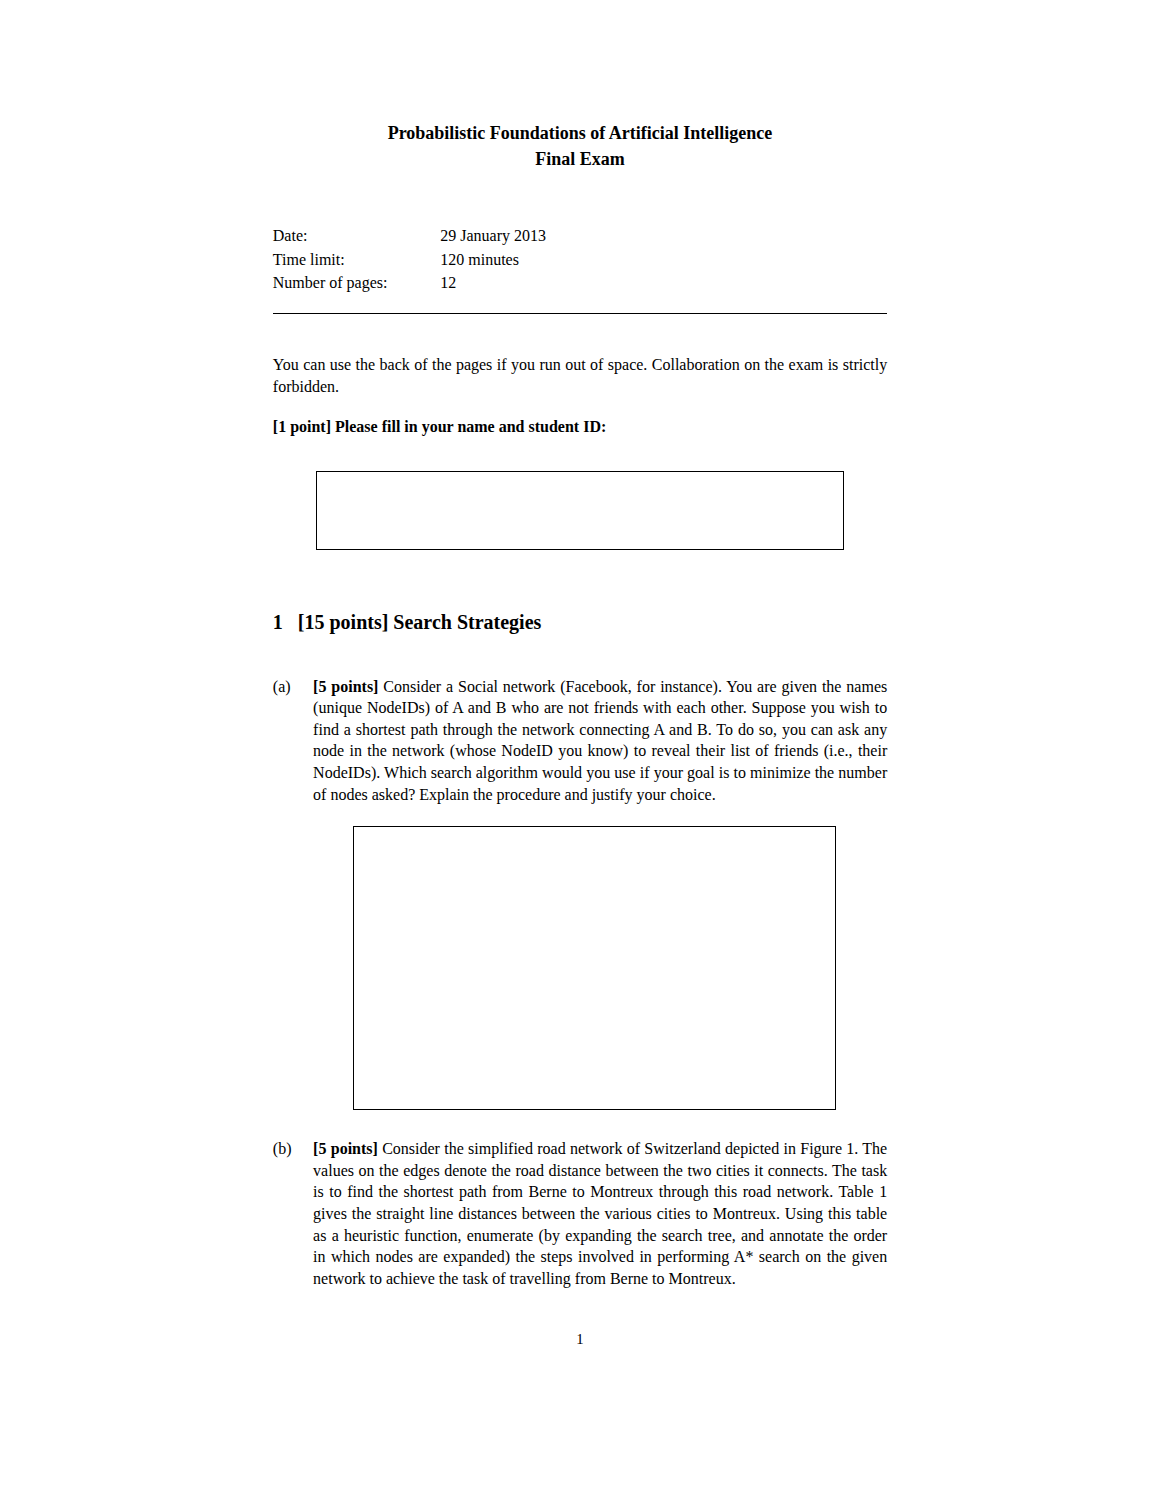Probabilistic Foundations of Artificial Intelligence
Final Exam
| Date: | 29 January 2013 |
| Time limit: | 120 minutes |
| Number of pages: | 12 |
You can use the back of the pages if you run out of space. Collaboration on the exam is strictly forbidden.
[1 point] Please fill in your name and student ID:
1 [15 points] Search Strategies
(a)
[5 points] Consider a Social network (Facebook, for instance). You are given the names (unique NodeIDs) of A and B who are not friends with each other. Suppose you wish to find a shortest path through the network connecting A and B. To do so, you can ask any node in the network (whose NodeID you know) to reveal their list of friends (i.e., their NodeIDs). Which search algorithm would you use if your goal is to minimize the number of nodes asked? Explain the procedure and justify your choice.
(b)
[5 points] Consider the simplified road network of Switzerland depicted in Figure 1. The values on the edges denote the road distance between the two cities it connects. The task is to find the shortest path from Berne to Montreux through this road network. Table 1 gives the straight line distances between the various cities to Montreux. Using this table as a heuristic function, enumerate (by expanding the search tree, and annotate the order in which nodes are expanded) the steps involved in performing A* search on the given network to achieve the task of travelling from Berne to Montreux.
1